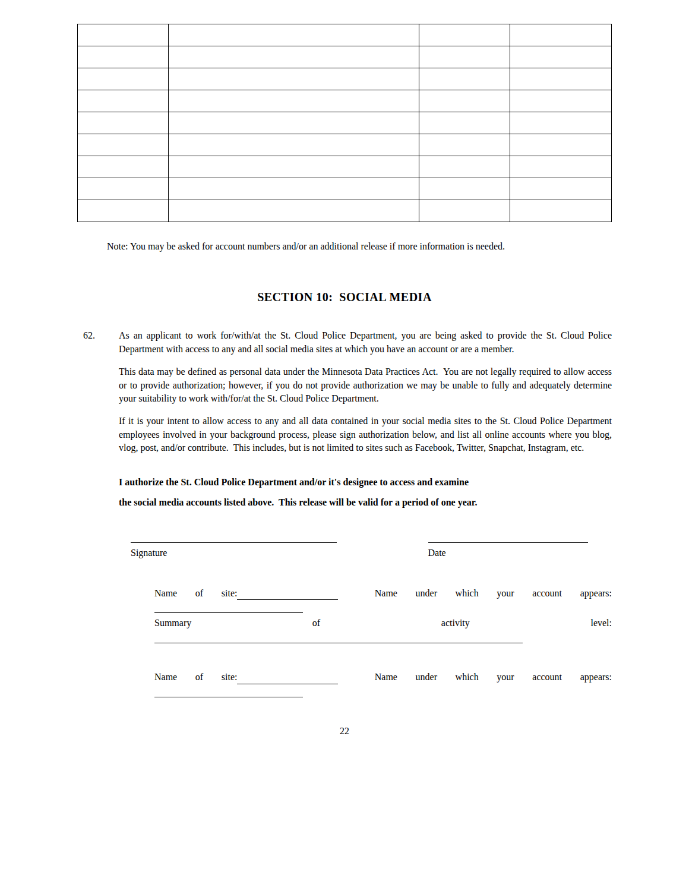Note: You may be asked for account numbers and/or an additional release if more information is needed.
SECTION 10: SOCIAL MEDIA
62.
As an applicant to work for/with/at the St. Cloud Police Department, you are being asked to provide the St. Cloud Police Department with access to any and all social media sites at which you have an account or are a member.
This data may be defined as personal data under the Minnesota Data Practices Act. You are not legally required to allow access or to provide authorization; however, if you do not provide authorization we may be unable to fully and adequately determine your suitability to work with/for/at the St. Cloud Police Department.
If it is your intent to allow access to any and all data contained in your social media sites to the St. Cloud Police Department employees involved in your background process, please sign authorization below, and list all online accounts where you blog, vlog, post, and/or contribute. This includes, but is not limited to sites such as Facebook, Twitter, Snapchat, Instagram, etc.
I authorize the St. Cloud Police Department and/or it's designee to access and examine
the social media accounts listed above. This release will be valid for a period of one year.
Signature
Date
Name of site: Name under which your account appears:
Summary of activity level:
Name of site: Name under which your account appears:
22